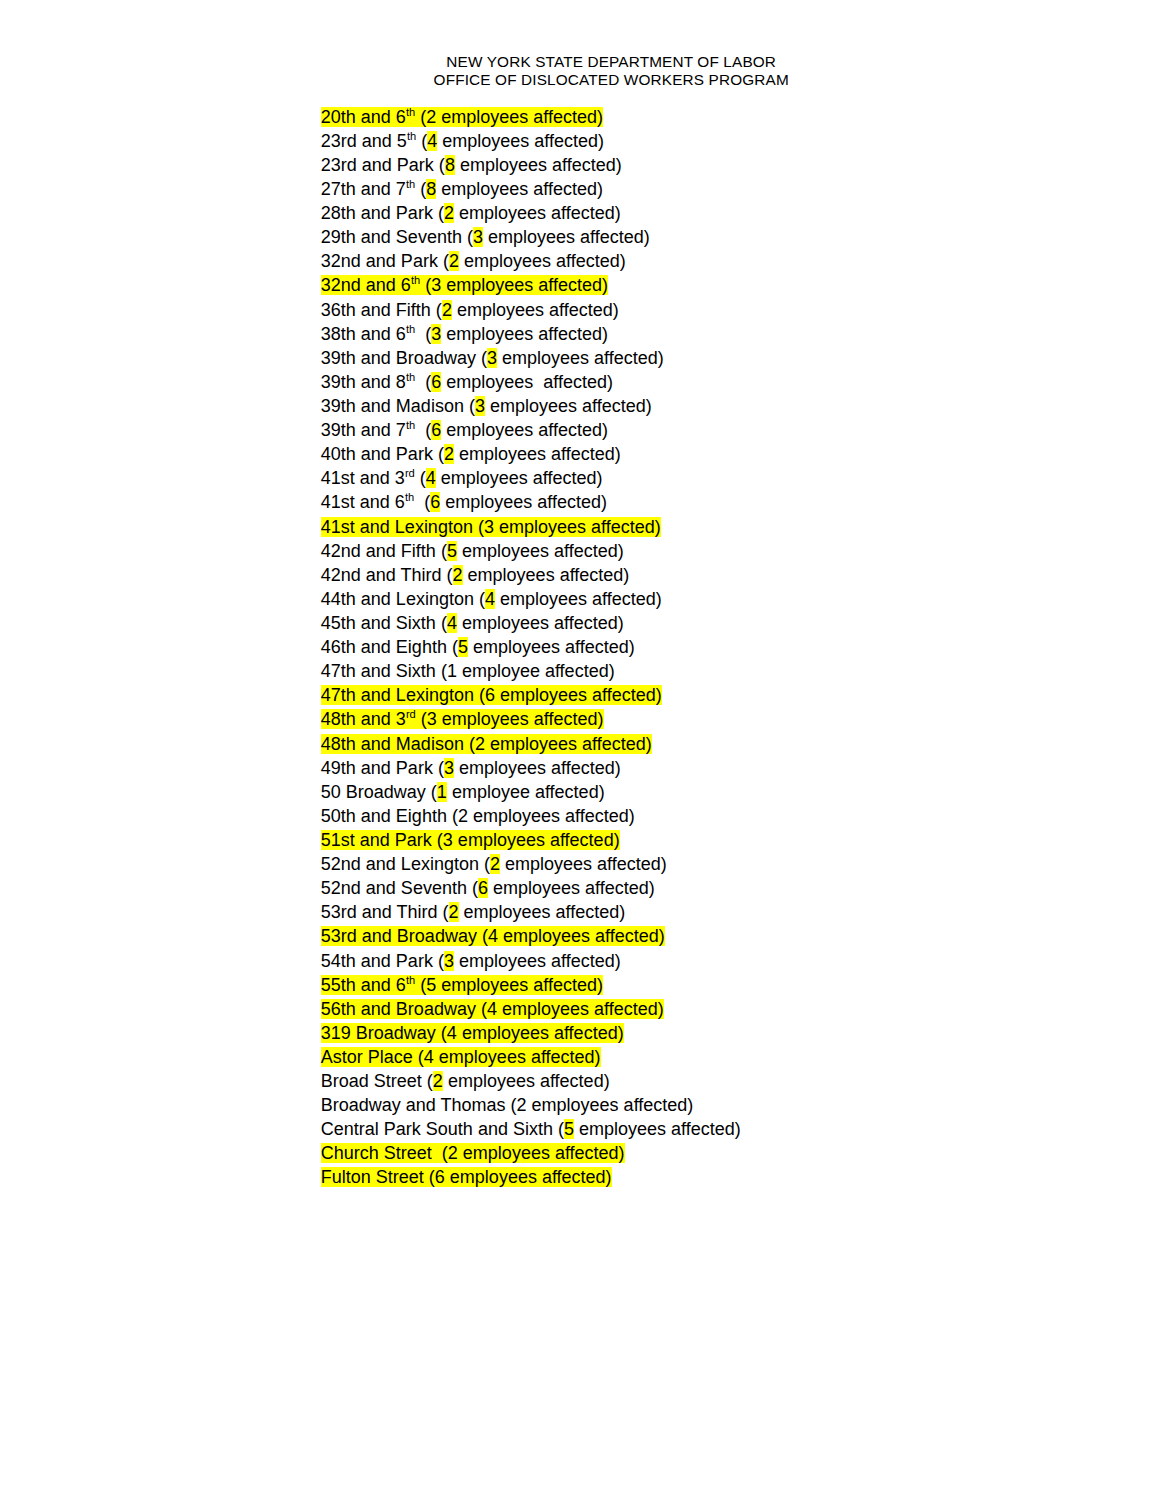NEW YORK STATE DEPARTMENT OF LABOR OFFICE OF DISLOCATED WORKERS PROGRAM
20th and 6th (2 employees affected)
23rd and 5th (4 employees affected)
23rd and Park (8 employees affected)
27th and 7th (8 employees affected)
28th and Park (2 employees affected)
29th and Seventh (3 employees affected)
32nd and Park (2 employees affected)
32nd and 6th (3 employees affected)
36th and Fifth (2 employees affected)
38th and 6th (3 employees affected)
39th and Broadway (3 employees affected)
39th and 8th (6 employees affected)
39th and Madison (3 employees affected)
39th and 7th (6 employees affected)
40th and Park (2 employees affected)
41st and 3rd (4 employees affected)
41st and 6th (6 employees affected)
41st and Lexington (3 employees affected)
42nd and Fifth (5 employees affected)
42nd and Third (2 employees affected)
44th and Lexington (4 employees affected)
45th and Sixth (4 employees affected)
46th and Eighth (5 employees affected)
47th and Sixth (1 employee affected)
47th and Lexington (6 employees affected)
48th and 3rd (3 employees affected)
48th and Madison (2 employees affected)
49th and Park (3 employees affected)
50 Broadway (1 employee affected)
50th and Eighth (2 employees affected)
51st and Park (3 employees affected)
52nd and Lexington (2 employees affected)
52nd and Seventh (6 employees affected)
53rd and Third (2 employees affected)
53rd and Broadway (4 employees affected)
54th and Park (3 employees affected)
55th and 6th (5 employees affected)
56th and Broadway (4 employees affected)
319 Broadway (4 employees affected)
Astor Place (4 employees affected)
Broad Street (2 employees affected)
Broadway and Thomas (2 employees affected)
Central Park South and Sixth (5 employees affected)
Church Street (2 employees affected)
Fulton Street (6 employees affected)